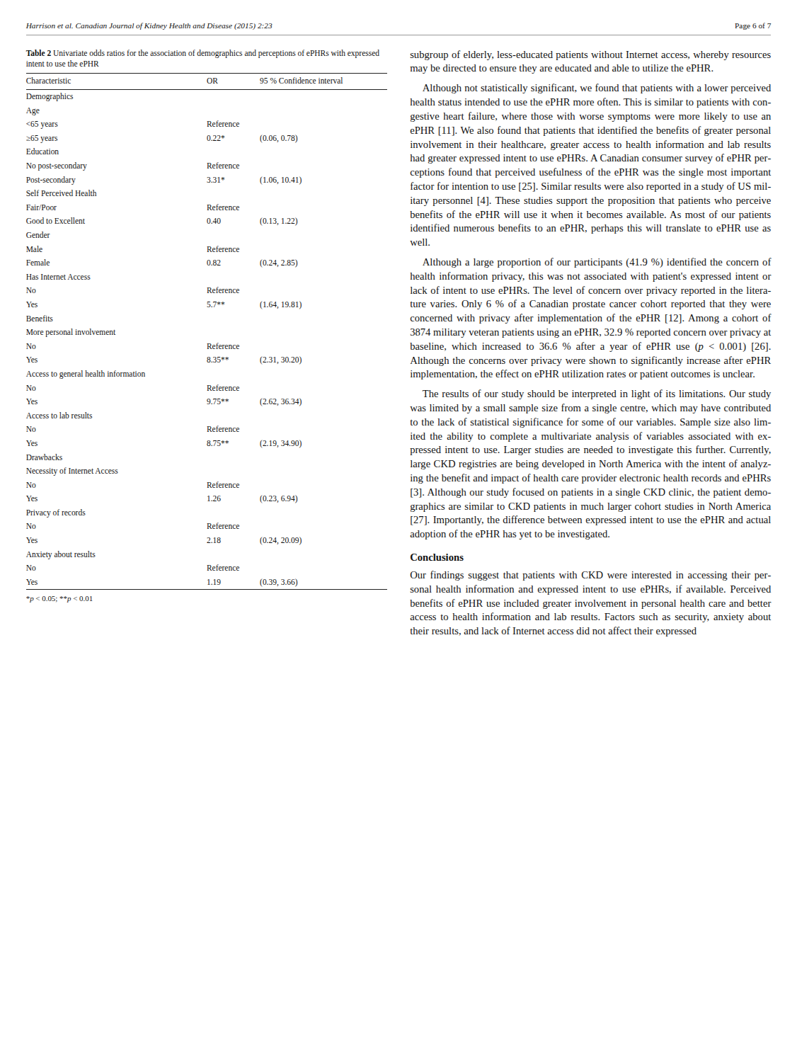Harrison et al. Canadian Journal of Kidney Health and Disease (2015) 2:23
Page 6 of 7
Table 2 Univariate odds ratios for the association of demographics and perceptions of ePHRs with expressed intent to use the ePHR
| Characteristic | OR | 95 % Confidence interval |
| --- | --- | --- |
| Demographics |
| Age | | |
| <65 years | Reference | |
| ≥65 years | 0.22* | (0.06, 0.78) |
| Education | | |
| No post-secondary | Reference | |
| Post-secondary | 3.31* | (1.06, 10.41) |
| Self Perceived Health | | |
| Fair/Poor | Reference | |
| Good to Excellent | 0.40 | (0.13, 1.22) |
| Gender | | |
| Male | Reference | |
| Female | 0.82 | (0.24, 2.85) |
| Has Internet Access | | |
| No | Reference | |
| Yes | 5.7** | (1.64, 19.81) |
| Benefits |
| More personal involvement | | |
| No | Reference | |
| Yes | 8.35** | (2.31, 30.20) |
| Access to general health information | | |
| No | Reference | |
| Yes | 9.75** | (2.62, 36.34) |
| Access to lab results | | |
| No | Reference | |
| Yes | 8.75** | (2.19, 34.90) |
| Drawbacks |
| Necessity of Internet Access | | |
| No | Reference | |
| Yes | 1.26 | (0.23, 6.94) |
| Privacy of records | | |
| No | Reference | |
| Yes | 2.18 | (0.24, 20.09) |
| Anxiety about results | | |
| No | Reference | |
| Yes | 1.19 | (0.39, 3.66) |
*p < 0.05; **p < 0.01
subgroup of elderly, less-educated patients without Internet access, whereby resources may be directed to ensure they are educated and able to utilize the ePHR.
Although not statistically significant, we found that patients with a lower perceived health status intended to use the ePHR more often. This is similar to patients with congestive heart failure, where those with worse symptoms were more likely to use an ePHR [11]. We also found that patients that identified the benefits of greater personal involvement in their healthcare, greater access to health information and lab results had greater expressed intent to use ePHRs. A Canadian consumer survey of ePHR perceptions found that perceived usefulness of the ePHR was the single most important factor for intention to use [25]. Similar results were also reported in a study of US military personnel [4]. These studies support the proposition that patients who perceive benefits of the ePHR will use it when it becomes available. As most of our patients identified numerous benefits to an ePHR, perhaps this will translate to ePHR use as well.
Although a large proportion of our participants (41.9 %) identified the concern of health information privacy, this was not associated with patient's expressed intent or lack of intent to use ePHRs. The level of concern over privacy reported in the literature varies. Only 6 % of a Canadian prostate cancer cohort reported that they were concerned with privacy after implementation of the ePHR [12]. Among a cohort of 3874 military veteran patients using an ePHR, 32.9 % reported concern over privacy at baseline, which increased to 36.6 % after a year of ePHR use (p < 0.001) [26]. Although the concerns over privacy were shown to significantly increase after ePHR implementation, the effect on ePHR utilization rates or patient outcomes is unclear.
The results of our study should be interpreted in light of its limitations. Our study was limited by a small sample size from a single centre, which may have contributed to the lack of statistical significance for some of our variables. Sample size also limited the ability to complete a multivariate analysis of variables associated with expressed intent to use. Larger studies are needed to investigate this further. Currently, large CKD registries are being developed in North America with the intent of analyzing the benefit and impact of health care provider electronic health records and ePHRs [3]. Although our study focused on patients in a single CKD clinic, the patient demographics are similar to CKD patients in much larger cohort studies in North America [27]. Importantly, the difference between expressed intent to use the ePHR and actual adoption of the ePHR has yet to be investigated.
Conclusions
Our findings suggest that patients with CKD were interested in accessing their personal health information and expressed intent to use ePHRs, if available. Perceived benefits of ePHR use included greater involvement in personal health care and better access to health information and lab results. Factors such as security, anxiety about their results, and lack of Internet access did not affect their expressed